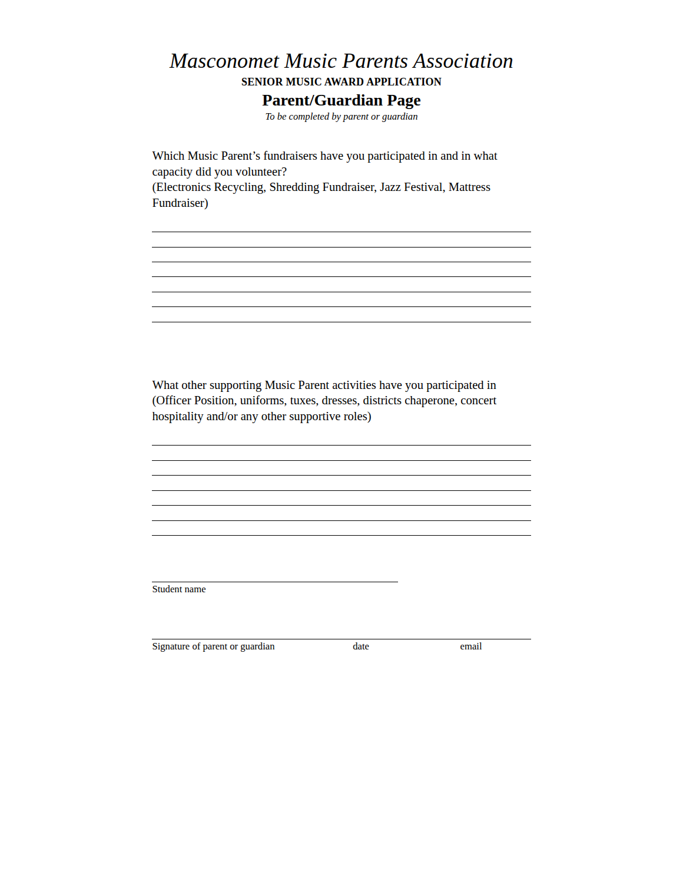Masconomet Music Parents Association
SENIOR MUSIC AWARD APPLICATION
Parent/Guardian Page
To be completed by parent or guardian
Which Music Parent’s fundraisers have you participated in and in what capacity did you volunteer? (Electronics Recycling, Shredding Fundraiser, Jazz Festival, Mattress Fundraiser)
What other supporting Music Parent activities have you participated in (Officer Position, uniforms, tuxes, dresses, districts chaperone, concert hospitality and/or any other supportive roles)
Student name
Signature of parent or guardian date email